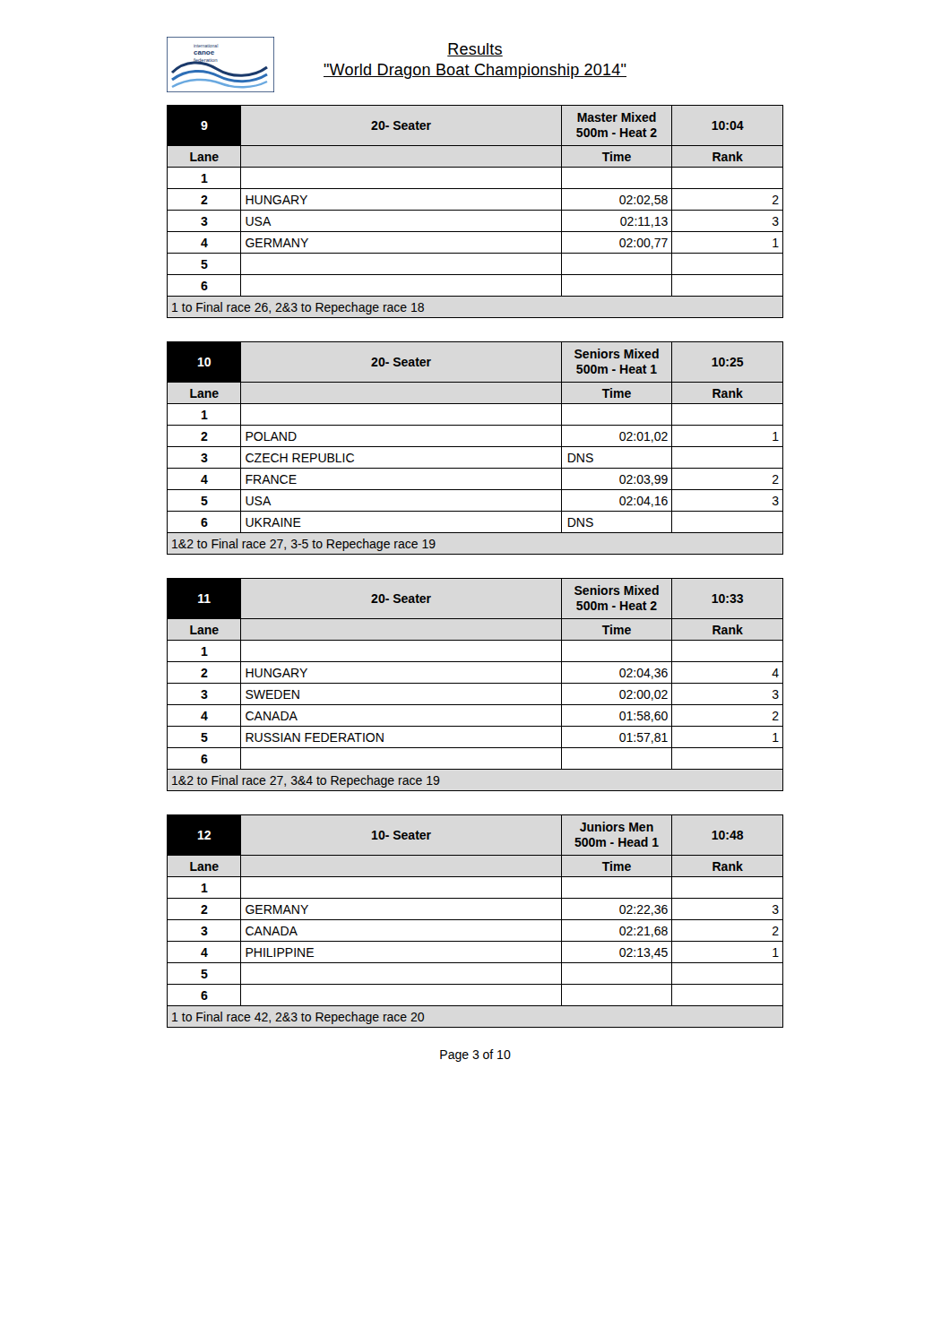international canoe federation
Results
"World Dragon Boat Championship 2014"
| 9 | 20- Seater | Master Mixed 500m - Heat 2 | 10:04 |
| Lane | | Time | Rank |
| 1 | | | |
| 2 | HUNGARY | 02:02,58 | 2 |
| 3 | USA | 02:11,13 | 3 |
| 4 | GERMANY | 02:00,77 | 1 |
| 5 | | | |
| 6 | | | |
| 1 to Final race 26, 2&3 to Repechage race 18 |
| 10 | 20- Seater | Seniors Mixed 500m - Heat 1 | 10:25 |
| Lane | | Time | Rank |
| 1 | | | |
| 2 | POLAND | 02:01,02 | 1 |
| 3 | CZECH REPUBLIC | DNS | |
| 4 | FRANCE | 02:03,99 | 2 |
| 5 | USA | 02:04,16 | 3 |
| 6 | UKRAINE | DNS | |
| 1&2 to Final race 27, 3-5 to Repechage race 19 |
| 11 | 20- Seater | Seniors Mixed 500m - Heat 2 | 10:33 |
| Lane | | Time | Rank |
| 1 | | | |
| 2 | HUNGARY | 02:04,36 | 4 |
| 3 | SWEDEN | 02:00,02 | 3 |
| 4 | CANADA | 01:58,60 | 2 |
| 5 | RUSSIAN FEDERATION | 01:57,81 | 1 |
| 6 | | | |
| 1&2 to Final race 27, 3&4 to Repechage race 19 |
| 12 | 10- Seater | Juniors Men 500m - Head 1 | 10:48 |
| Lane | | Time | Rank |
| 1 | | | |
| 2 | GERMANY | 02:22,36 | 3 |
| 3 | CANADA | 02:21,68 | 2 |
| 4 | PHILIPPINE | 02:13,45 | 1 |
| 5 | | | |
| 6 | | | |
| 1 to Final race 42, 2&3 to Repechage race 20 |
Page 3 of 10